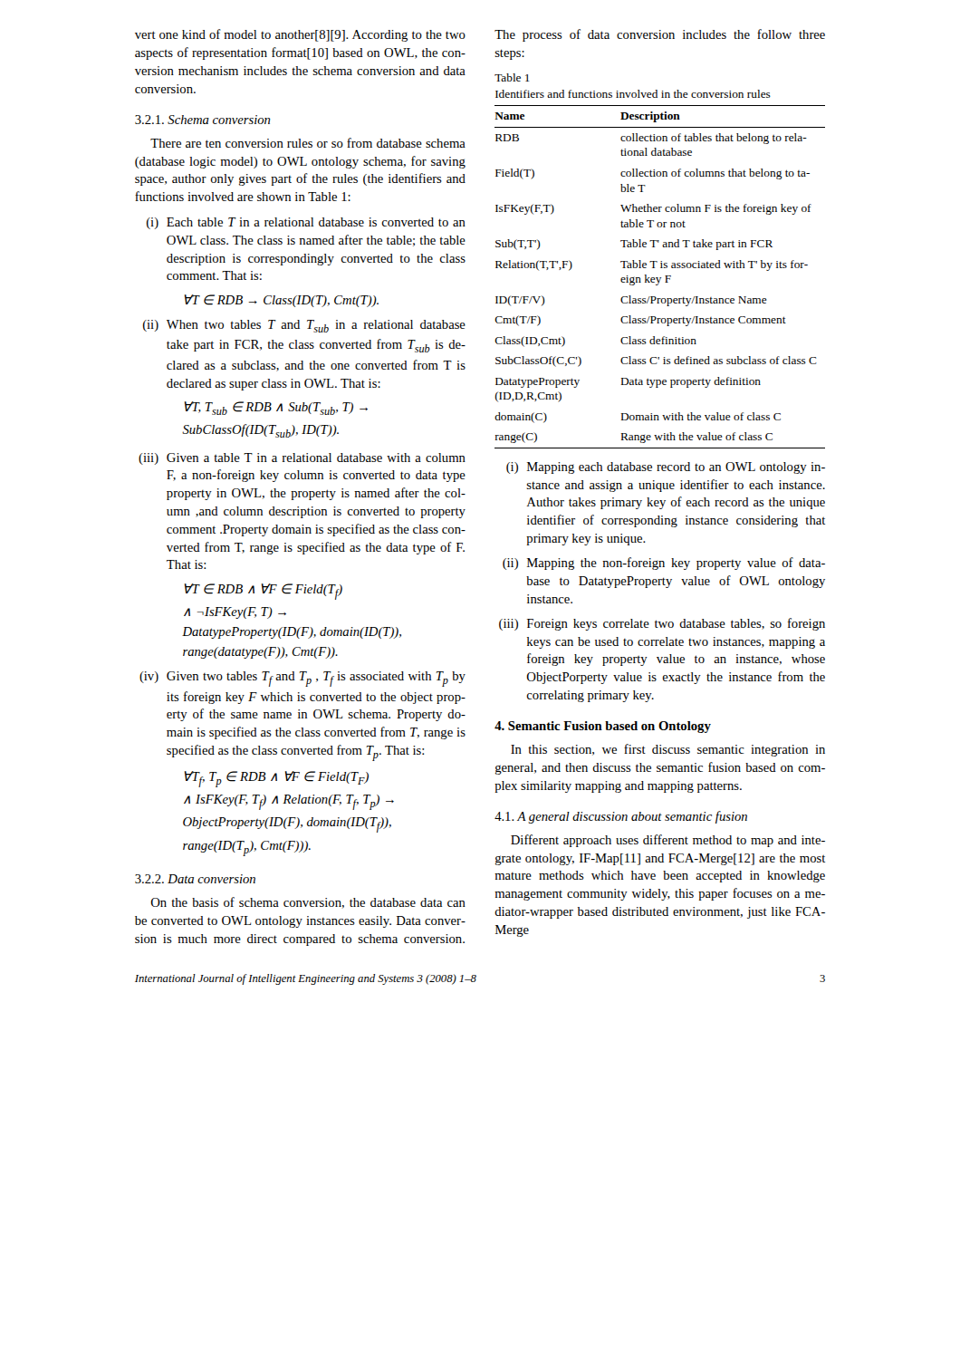vert one kind of model to another[8][9]. According to the two aspects of representation format[10] based on OWL, the conversion mechanism includes the schema conversion and data conversion.
3.2.1. Schema conversion
There are ten conversion rules or so from database schema (database logic model) to OWL ontology schema, for saving space, author only gives part of the rules (the identifiers and functions involved are shown in Table 1:
(i) Each table T in a relational database is converted to an OWL class. The class is named after the table; the table description is correspondingly converted to the class comment. That is:
∀T ∈ RDB → Class(ID(T), Cmt(T)).
(ii) When two tables T and Tsub in a relational database take part in FCR, the class converted from Tsub is declared as a subclass, and the one converted from T is declared as super class in OWL. That is:
∀T, Tsub ∈ RDB ∧ Sub(Tsub, T) →
SubClassOf(ID(Tsub), ID(T)).
(iii) Given a table T in a relational database with a column F, a non-foreign key column is converted to data type property in OWL, the property is named after the column ,and column description is converted to property comment .Property domain is specified as the class converted from T, range is specified as the data type of F. That is:
∀T ∈ RDB ∧ ∀F ∈ Field(Tf)
∧ ¬IsFKey(F, T) →
DatatypeProperty(ID(F), domain(ID(T)),
range(datatype(F)), Cmt(F)).
(iv) Given two tables Tf and Tp , Tf is associated with Tp by its foreign key F which is converted to the object property of the same name in OWL schema. Property domain is specified as the class converted from T, range is specified as the class converted from Tp. That is:
∀Tf, Tp ∈ RDB ∧ ∀F ∈ Field(TF)
∧ IsFKey(F, Tf) ∧ Relation(F, Tf, Tp) →
ObjectProperty(ID(F), domain(ID(Tf)),
range(ID(Tp), Cmt(F))).
3.2.2. Data conversion
On the basis of schema conversion, the database data can be converted to OWL ontology instances easily. Data conversion is much more direct compared to schema conversion. The process of data conversion includes the follow three steps:
Table 1 Identifiers and functions involved in the conversion rules
| Name | Description |
| --- | --- |
| RDB | collection of tables that belong to relational database |
| Field(T) | collection of columns that belong to table T |
| IsFKey(F,T) | Whether column F is the foreign key of table T or not |
| Sub(T,T') | Table T' and T take part in FCR |
| Relation(T,T',F) | Table T is associated with T' by its foreign key F |
| ID(T/F/V) | Class/Property/Instance Name |
| Cmt(T/F) | Class/Property/Instance Comment |
| Class(ID,Cmt) | Class definition |
| SubClassOf(C,C') | Class C' is defined as subclass of class C |
| DatatypeProperty (ID,D,R,Cmt) | Data type property definition |
| domain(C) | Domain with the value of class C |
| range(C) | Range with the value of class C |
(i) Mapping each database record to an OWL ontology instance and assign a unique identifier to each instance. Author takes primary key of each record as the unique identifier of corresponding instance considering that primary key is unique.
(ii) Mapping the non-foreign key property value of database to DatatypeProperty value of OWL ontology instance.
(iii) Foreign keys correlate two database tables, so foreign keys can be used to correlate two instances, mapping a foreign key property value to an instance, whose ObjectPorperty value is exactly the instance from the correlating primary key.
4. Semantic Fusion based on Ontology
In this section, we first discuss semantic integration in general, and then discuss the semantic fusion based on complex similarity mapping and mapping patterns.
4.1. A general discussion about semantic fusion
Different approach uses different method to map and integrate ontology, IF-Map[11] and FCA-Merge[12] are the most mature methods which have been accepted in knowledge management community widely, this paper focuses on a mediator-wrapper based distributed environment, just like FCA-Merge
International Journal of Intelligent Engineering and Systems 3 (2008) 1–8 3